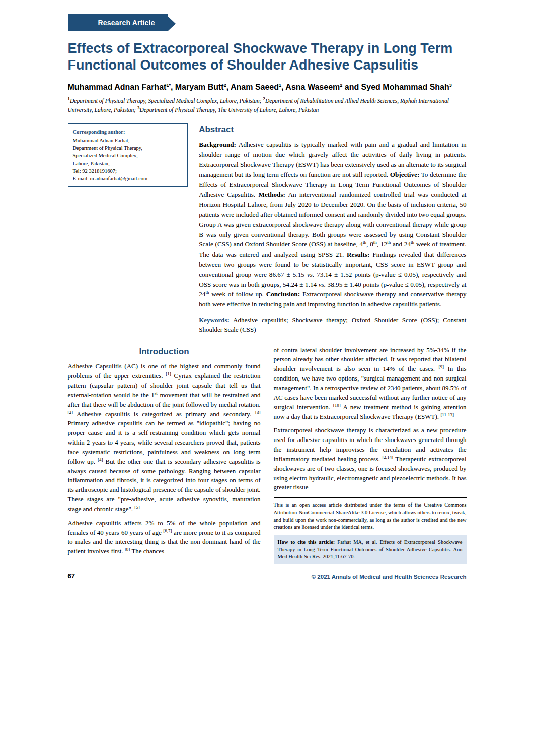Research Article
Effects of Extracorporeal Shockwave Therapy in Long Term Functional Outcomes of Shoulder Adhesive Capsulitis
Muhammad Adnan Farhat1*, Maryam Butt2, Anam Saeed1, Asna Waseem2 and Syed Mohammad Shah3
1Department of Physical Therapy, Specialized Medical Complex, Lahore, Pakistan; 2Department of Rehabilitation and Allied Health Sciences, Riphah International University, Lahore, Pakistan; 3Department of Physical Therapy, The University of Lahore, Lahore, Pakistan
Corresponding author: Muhammad Adnan Farhat,
Department of Physical Therapy,
Specialized Medical Complex,
Lahore, Pakistan,
Tel: 92 3218191607;
E-mail: m.adnanfarhat@gmail.com
Abstract
Background: Adhesive capsulitis is typically marked with pain and a gradual and limitation in shoulder range of motion due which gravely affect the activities of daily living in patients. Extracorporeal Shockwave Therapy (ESWT) has been extensively used as an alternate to its surgical management but its long term effects on function are not still reported. Objective: To determine the Effects of Extracorporeal Shockwave Therapy in Long Term Functional Outcomes of Shoulder Adhesive Capsulitis. Methods: An interventional randomized controlled trial was conducted at Horizon Hospital Lahore, from July 2020 to December 2020. On the basis of inclusion criteria, 50 patients were included after obtained informed consent and randomly divided into two equal groups. Group A was given extracorporeal shockwave therapy along with conventional therapy while group B was only given conventional therapy. Both groups were assessed by using Constant Shoulder Scale (CSS) and Oxford Shoulder Score (OSS) at baseline, 4th, 8th, 12th and 24th week of treatment. The data was entered and analyzed using SPSS 21. Results: Findings revealed that differences between two groups were found to be statistically important, CSS score in ESWT group and conventional group were 86.67 ± 5.15 vs. 73.14 ± 1.52 points (p-value ≤ 0.05), respectively and OSS score was in both groups, 54.24 ± 1.14 vs. 38.95 ± 1.40 points (p-value ≤ 0.05), respectively at 24th week of follow-up. Conclusion: Extracorporeal shockwave therapy and conservative therapy both were effective in reducing pain and improving function in adhesive capsulitis patients.
Keywords: Adhesive capsulitis; Shockwave therapy; Oxford Shoulder Score (OSS); Constant Shoulder Scale (CSS)
Introduction
Adhesive Capsulitis (AC) is one of the highest and commonly found problems of the upper extremities. [1] Cyriax explained the restriction pattern (capsular pattern) of shoulder joint capsule that tell us that external-rotation would be the 1st movement that will be restrained and after that there will be abduction of the joint followed by medial rotation. [2] Adhesive capsulitis is categorized as primary and secondary. [3] Primary adhesive capsulitis can be termed as "idiopathic"; having no proper cause and it is a self-restraining condition which gets normal within 2 years to 4 years, while several researchers proved that, patients face systematic restrictions, painfulness and weakness on long term follow-up. [4] But the other one that is secondary adhesive capsulitis is always caused because of some pathology. Ranging between capsular inflammation and fibrosis, it is categorized into four stages on terms of its arthroscopic and histological presence of the capsule of shoulder joint. These stages are "pre-adhesive, acute adhesive synovitis, maturation stage and chronic stage". [5]
Adhesive capsulitis affects 2% to 5% of the whole population and females of 40 years-60 years of age [6,7] are more prone to it as compared to males and the interesting thing is that the non-dominant hand of the patient involves first. [8] The chances
of contra lateral shoulder involvement are increased by 5%-34% if the person already has other shoulder affected. It was reported that bilateral shoulder involvement is also seen in 14% of the cases. [9] In this condition, we have two options, "surgical management and non-surgical management". In a retrospective review of 2340 patients, about 89.5% of AC cases have been marked successful without any further notice of any surgical intervention. [10] A new treatment method is gaining attention now a day that is Extracorporeal Shockwave Therapy (ESWT). [11-13]
Extracorporeal shockwave therapy is characterized as a new procedure used for adhesive capsulitis in which the shockwaves generated through the instrument help improvises the circulation and activates the inflammatory mediated healing process. [2,14] Therapeutic extracorporeal shockwaves are of two classes, one is focused shockwaves, produced by using electro hydraulic, electromagnetic and piezoelectric methods. It has greater tissue
This is an open access article distributed under the terms of the Creative Commons Attribution-NonCommercial-ShareAlike 3.0 License, which allows others to remix, tweak, and build upon the work non-commercially, as long as the author is credited and the new creations are licensed under the identical terms.
How to cite this article: Farhat MA, et al. Effects of Extracorporeal Shockwave Therapy in Long Term Functional Outcomes of Shoulder Adhesive Capsulitis. Ann Med Health Sci Res. 2021;11:67-70.
67
© 2021 Annals of Medical and Health Sciences Research